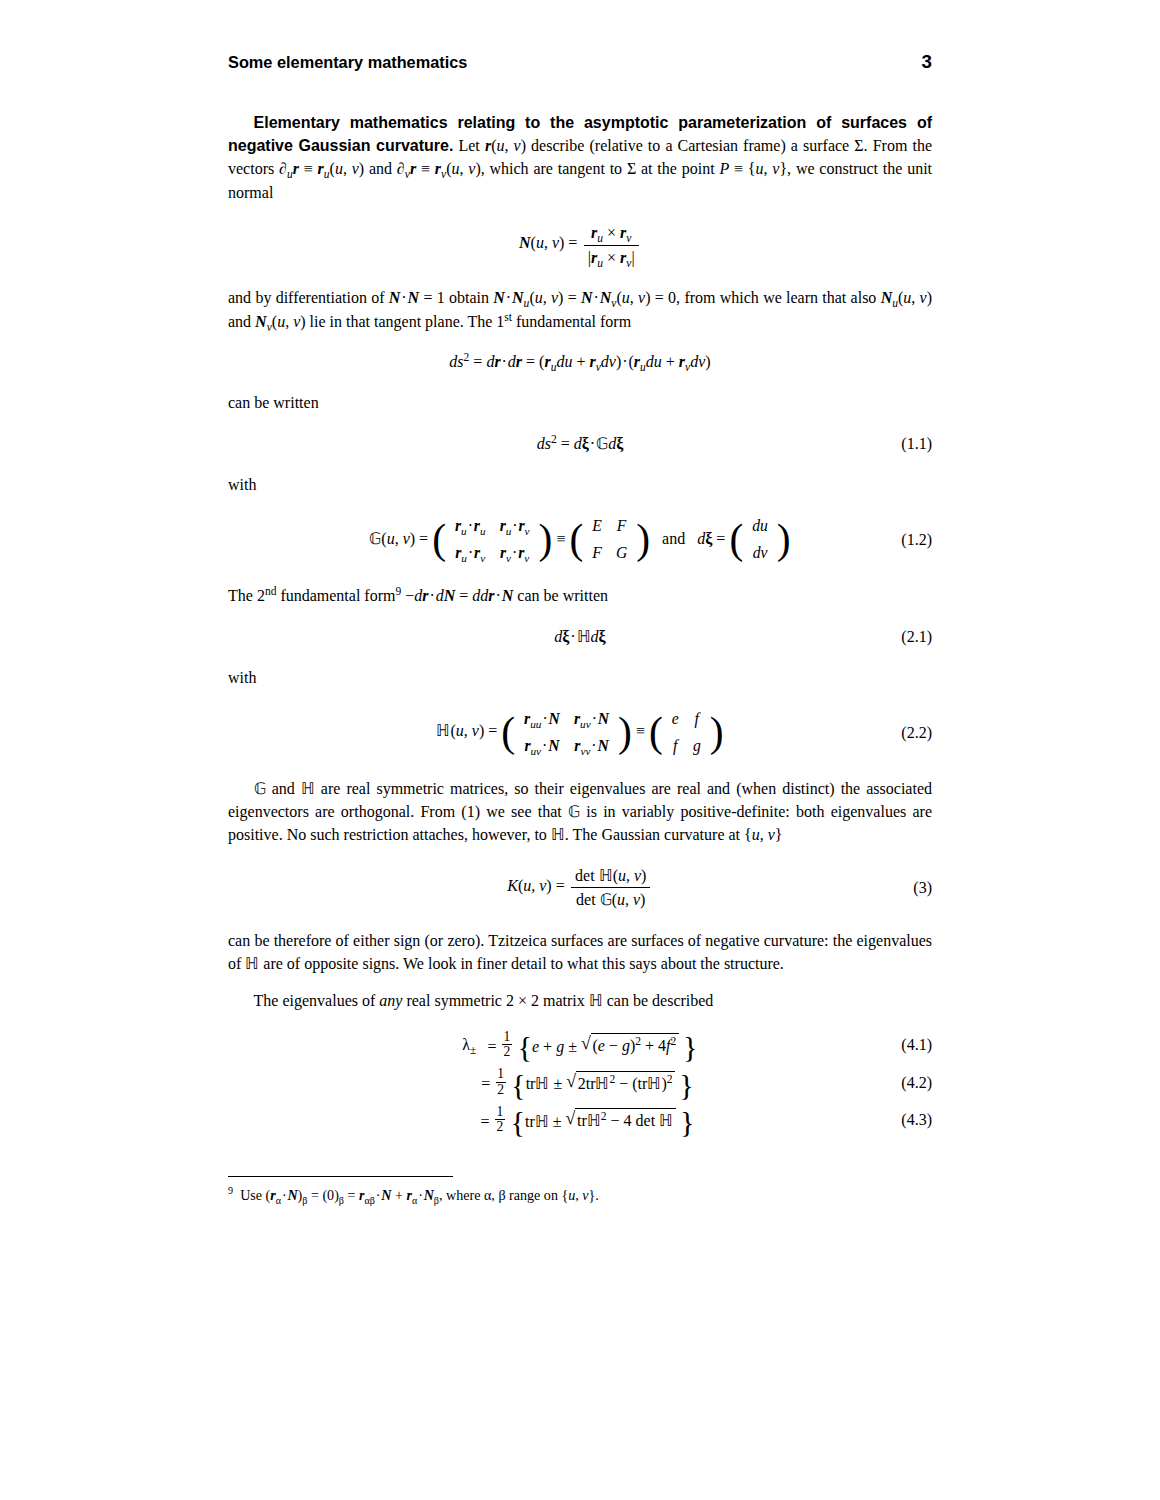Some elementary mathematics 3
Elementary mathematics relating to the asymptotic parameterization of surfaces of negative Gaussian curvature. Let r(u, v) describe (relative to a Cartesian frame) a surface Σ. From the vectors ∂ur ≡ ru(u, v) and ∂vr ≡ rv(u, v), which are tangent to Σ at the point P ≡ {u, v}, we construct the unit normal
N(u, v) = ru × rv |ru × rv|
and by differentiation of N·N = 1 obtain N·Nu(u, v) = N·Nv(u, v) = 0, from which we learn that also Nu(u, v) and Nv(u, v) lie in that tangent plane. The 1st fundamental form
ds2 = dr·dr = (rudu + rvdv)·(rudu + rvdv)
can be written
ds2 = dξ·𝔾dξ (1.1)
with
𝔾(u, v) = (
| r u · r u | r u · r v |
| r u · r v | r v · r v |
) ≡ (
| E | F |
| F | G |
) and dξ = (
| du |
| dv |
) (1.2)
The 2nd fundamental form9 −dr·dN = ddr·N can be written
dξ·ℍdξ (2.1)
with
ℍ(u, v) = (
| r uu · N | r uv · N |
| r uv · N | r vv · N |
) ≡ (
| e | f |
| f | g |
) (2.2)
𝔾 and ℍ are real symmetric matrices, so their eigenvalues are real and (when distinct) the associated eigenvectors are orthogonal. From (1) we see that 𝔾 is in variably positive-definite: both eigenvalues are positive. No such restriction attaches, however, to ℍ. The Gaussian curvature at {u, v}
K(u, v) = det ℍ(u, v) det 𝔾(u, v) (3)
can be therefore of either sign (or zero). Tzitzeica surfaces are surfaces of negative curvature: the eigenvalues of ℍ are of opposite signs. We look in finer detail to what this says about the structure.
The eigenvalues of any real symmetric 2 × 2 matrix ℍ can be described
λ± = 12 {e + g ± (e − g)2 + 4f2 } (4.1)
= 12 {trℍ ± 2trℍ2 − (trℍ)2 } (4.2)
= 12 {trℍ ± trℍ2 − 4 det ℍ } (4.3)
9 Use (rα·N)β = (0)β = rαβ·N + rα·Nβ, where α, β range on {u, v}.